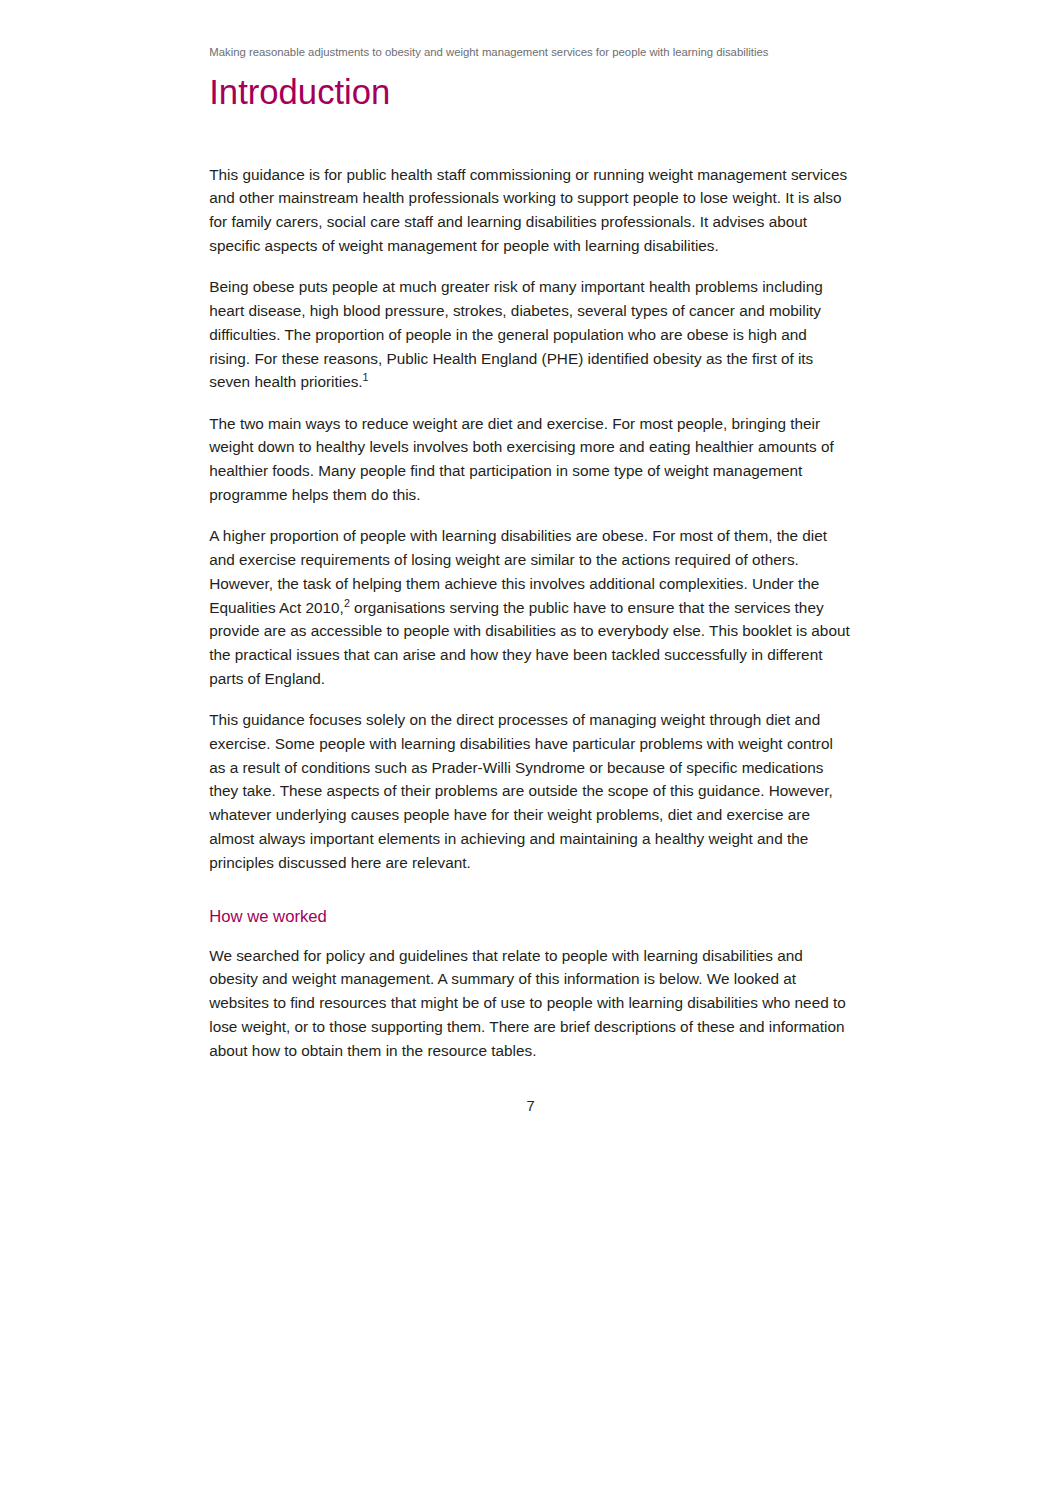Making reasonable adjustments to obesity and weight management services for people with learning disabilities
Introduction
This guidance is for public health staff commissioning or running weight management services and other mainstream health professionals working to support people to lose weight. It is also for family carers, social care staff and learning disabilities professionals. It advises about specific aspects of weight management for people with learning disabilities.
Being obese puts people at much greater risk of many important health problems including heart disease, high blood pressure, strokes, diabetes, several types of cancer and mobility difficulties. The proportion of people in the general population who are obese is high and rising. For these reasons, Public Health England (PHE) identified obesity as the first of its seven health priorities.1
The two main ways to reduce weight are diet and exercise. For most people, bringing their weight down to healthy levels involves both exercising more and eating healthier amounts of healthier foods. Many people find that participation in some type of weight management programme helps them do this.
A higher proportion of people with learning disabilities are obese. For most of them, the diet and exercise requirements of losing weight are similar to the actions required of others. However, the task of helping them achieve this involves additional complexities. Under the Equalities Act 2010,2 organisations serving the public have to ensure that the services they provide are as accessible to people with disabilities as to everybody else. This booklet is about the practical issues that can arise and how they have been tackled successfully in different parts of England.
This guidance focuses solely on the direct processes of managing weight through diet and exercise. Some people with learning disabilities have particular problems with weight control as a result of conditions such as Prader-Willi Syndrome or because of specific medications they take. These aspects of their problems are outside the scope of this guidance. However, whatever underlying causes people have for their weight problems, diet and exercise are almost always important elements in achieving and maintaining a healthy weight and the principles discussed here are relevant.
How we worked
We searched for policy and guidelines that relate to people with learning disabilities and obesity and weight management. A summary of this information is below. We looked at websites to find resources that might be of use to people with learning disabilities who need to lose weight, or to those supporting them. There are brief descriptions of these and information about how to obtain them in the resource tables.
7